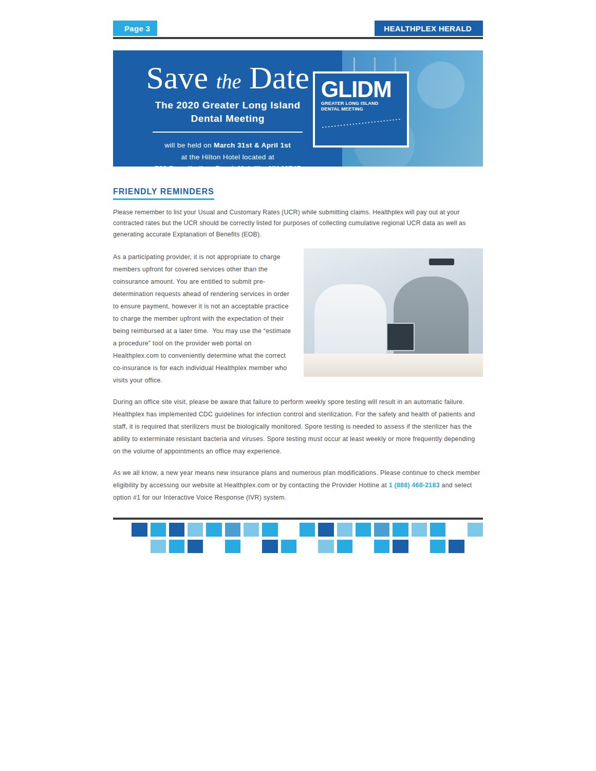Page 3
HEALTHPLEX HERALD
Save the Date
The 2020 Greater Long Island
Dental Meeting
will be held on March 31st & April 1st
at the Hilton Hotel located at
598 Broadhollow Road, Melville, NY 11747
GLIDM
GREATER LONG ISLAND
DENTAL MEETING
FRIENDLY REMINDERS
Please remember to list your Usual and Customary Rates (UCR) while submitting claims. Healthplex will pay out at your contracted rates but the UCR should be correctly listed for purposes of collecting cumulative regional UCR data as well as generating accurate Explanation of Benefits (EOB).
As a participating provider, it is not appropriate to charge members upfront for covered services other than the coinsurance amount. You are entitled to submit pre-determination requests ahead of rendering services in order to ensure payment, however it is not an acceptable practice to charge the member upfront with the expectation of their being reimbursed at a later time. You may use the “estimate a procedure” tool on the provider web portal on Healthplex.com to conveniently determine what the correct co-insurance is for each individual Healthplex member who visits your office.
During an office site visit, please be aware that failure to perform weekly spore testing will result in an automatic failure. Healthplex has implemented CDC guidelines for infection control and sterilization. For the safety and health of patients and staff, it is required that sterilizers must be biologically monitored. Spore testing is needed to assess if the sterilizer has the ability to exterminate resistant bacteria and viruses. Spore testing must occur at least weekly or more frequently depending on the volume of appointments an office may experience.
As we all know, a new year means new insurance plans and numerous plan modifications. Please continue to check member eligibility by accessing our website at Healthplex.com or by contacting the Provider Hotline at 1 (888) 468-2183 and select option #1 for our Interactive Voice Response (IVR) system.